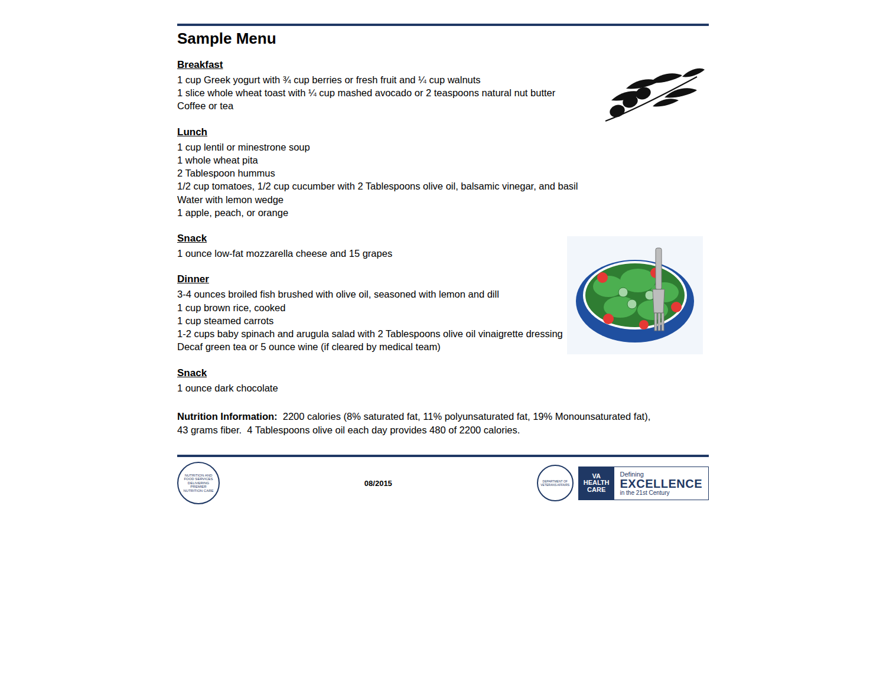Sample Menu
Breakfast
1 cup Greek yogurt with ¾ cup berries or fresh fruit and ¼ cup walnuts
1 slice whole wheat toast with ¼ cup mashed avocado or 2 teaspoons natural nut butter
Coffee or tea
Lunch
1 cup lentil or minestrone soup
1 whole wheat pita
2 Tablespoon hummus
1/2 cup tomatoes, 1/2 cup cucumber with 2 Tablespoons olive oil, balsamic vinegar, and basil
Water with lemon wedge
1 apple, peach, or orange
Snack
1 ounce low-fat mozzarella cheese and 15 grapes
Dinner
3-4 ounces broiled fish brushed with olive oil, seasoned with lemon and dill
1 cup brown rice, cooked
1 cup steamed carrots
1-2 cups baby spinach and arugula salad with 2 Tablespoons olive oil vinaigrette dressing
Decaf green tea or 5 ounce wine (if cleared by medical team)
Snack
1 ounce dark chocolate
Nutrition Information: 2200 calories (8% saturated fat, 11% polyunsaturated fat, 19% Monounsaturated fat), 43 grams fiber. 4 Tablespoons olive oil each day provides 480 of 2200 calories.
NUTRITION AND FOOD SERVICES
DELIVERING PREMIER NUTRITION CARE
08/2015
DEPARTMENT OF VETERANS AFFAIRS
VA
HEALTH
CARE
Defining EXCELLENCE in the 21st Century